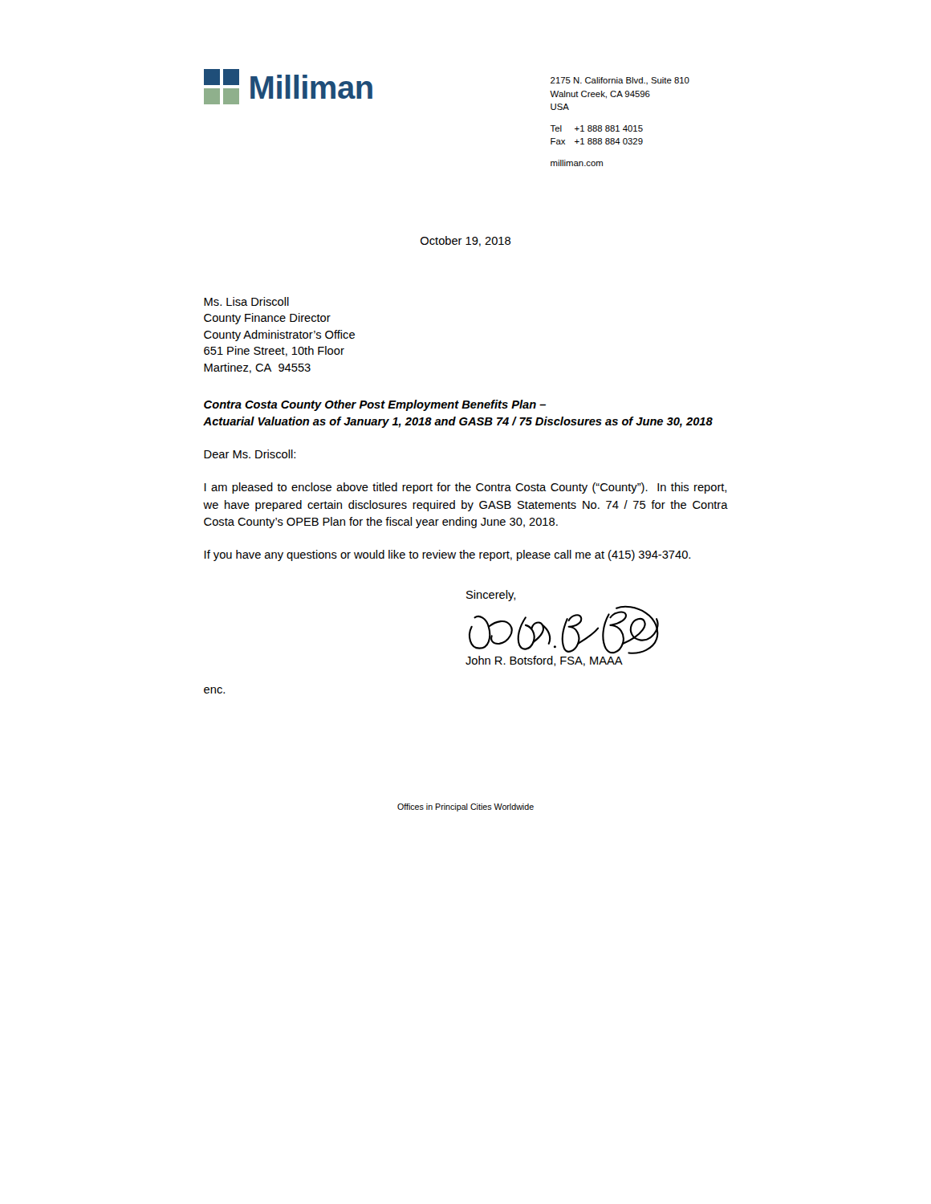Milliman
2175 N. California Blvd., Suite 810
Walnut Creek, CA 94596
USA
Tel+1 888 881 4015
Fax+1 888 884 0329
milliman.com
October 19, 2018
Ms. Lisa Driscoll
County Finance Director
County Administrator’s Office
651 Pine Street, 10th Floor
Martinez, CA 94553
Contra Costa County Other Post Employment Benefits Plan –
Actuarial Valuation as of January 1, 2018 and GASB 74 / 75 Disclosures as of June 30, 2018
Dear Ms. Driscoll:
I am pleased to enclose above titled report for the Contra Costa County (“County”). In this report, we have prepared certain disclosures required by GASB Statements No. 74 / 75 for the Contra Costa County’s OPEB Plan for the fiscal year ending June 30, 2018.
If you have any questions or would like to review the report, please call me at (415) 394-3740.
Sincerely,
John R. Botsford, FSA, MAAA
enc.
Offices in Principal Cities Worldwide